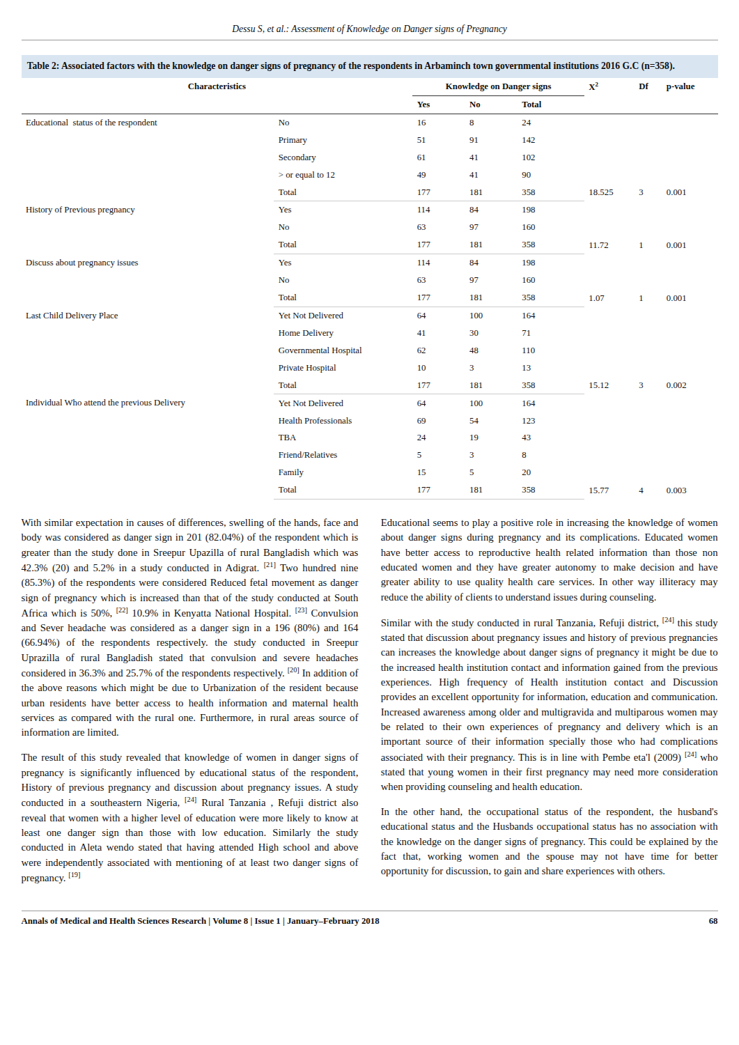Dessu S, et al.: Assessment of Knowledge on Danger signs of Pregnancy
Table 2: Associated factors with the knowledge on danger signs of pregnancy of the respondents in Arbaminch town governmental institutions 2016 G.C (n=358).
| Characteristics | Knowledge on Danger signs | X 2 | Df | p-value |
| --- | --- | --- | --- | --- |
| Yes | No | Total |
| Educational status of the respondent | No | 16 | 8 | 24 | 18.525 | 3 | 0.001 |
| Primary | 51 | 91 | 142 |
| Secondary | 61 | 41 | 102 |
| > or equal to 12 | 49 | 41 | 90 |
| Total | 177 | 181 | 358 |
| History of Previous pregnancy | Yes | 114 | 84 | 198 | 11.72 | 1 | 0.001 |
| No | 63 | 97 | 160 |
| Total | 177 | 181 | 358 |
| Discuss about pregnancy issues | Yes | 114 | 84 | 198 | 1.07 | 1 | 0.001 |
| No | 63 | 97 | 160 |
| Total | 177 | 181 | 358 |
| Last Child Delivery Place | Yet Not Delivered | 64 | 100 | 164 | 15.12 | 3 | 0.002 |
| Home Delivery | 41 | 30 | 71 |
| Governmental Hospital | 62 | 48 | 110 |
| Private Hospital | 10 | 3 | 13 |
| Total | 177 | 181 | 358 |
| Individual Who attend the previous Delivery | Yet Not Delivered | 64 | 100 | 164 | 15.77 | 4 | 0.003 |
| Health Professionals | 69 | 54 | 123 |
| TBA | 24 | 19 | 43 |
| Friend/Relatives | 5 | 3 | 8 |
| Family | 15 | 5 | 20 |
| Total | 177 | 181 | 358 |
With similar expectation in causes of differences, swelling of the hands, face and body was considered as danger sign in 201 (82.04%) of the respondent which is greater than the study done in Sreepur Upazilla of rural Bangladish which was 42.3% (20) and 5.2% in a study conducted in Adigrat. [21] Two hundred nine (85.3%) of the respondents were considered Reduced fetal movement as danger sign of pregnancy which is increased than that of the study conducted at South Africa which is 50%, [22] 10.9% in Kenyatta National Hospital. [23] Convulsion and Sever headache was considered as a danger sign in a 196 (80%) and 164 (66.94%) of the respondents respectively. the study conducted in Sreepur Uprazilla of rural Bangladish stated that convulsion and severe headaches considered in 36.3% and 25.7% of the respondents respectively. [20] In addition of the above reasons which might be due to Urbanization of the resident because urban residents have better access to health information and maternal health services as compared with the rural one. Furthermore, in rural areas source of information are limited.
The result of this study revealed that knowledge of women in danger signs of pregnancy is significantly influenced by educational status of the respondent, History of previous pregnancy and discussion about pregnancy issues. A study conducted in a southeastern Nigeria, [24] Rural Tanzania , Refuji district also reveal that women with a higher level of education were more likely to know at least one danger sign than those with low education. Similarly the study conducted in Aleta wendo stated that having attended High school and above were independently associated with mentioning of at least two danger signs of pregnancy. [19]
Educational seems to play a positive role in increasing the knowledge of women about danger signs during pregnancy and its complications. Educated women have better access to reproductive health related information than those non educated women and they have greater autonomy to make decision and have greater ability to use quality health care services. In other way illiteracy may reduce the ability of clients to understand issues during counseling.
Similar with the study conducted in rural Tanzania, Refuji district, [24] this study stated that discussion about pregnancy issues and history of previous pregnancies can increases the knowledge about danger signs of pregnancy it might be due to the increased health institution contact and information gained from the previous experiences. High frequency of Health institution contact and Discussion provides an excellent opportunity for information, education and communication. Increased awareness among older and multigravida and multiparous women may be related to their own experiences of pregnancy and delivery which is an important source of their information specially those who had complications associated with their pregnancy. This is in line with Pembe eta'l (2009) [24] who stated that young women in their first pregnancy may need more consideration when providing counseling and health education.
In the other hand, the occupational status of the respondent, the husband's educational status and the Husbands occupational status has no association with the knowledge on the danger signs of pregnancy. This could be explained by the fact that, working women and the spouse may not have time for better opportunity for discussion, to gain and share experiences with others.
Annals of Medical and Health Sciences Research | Volume 8 | Issue 1 | January–February 2018 68